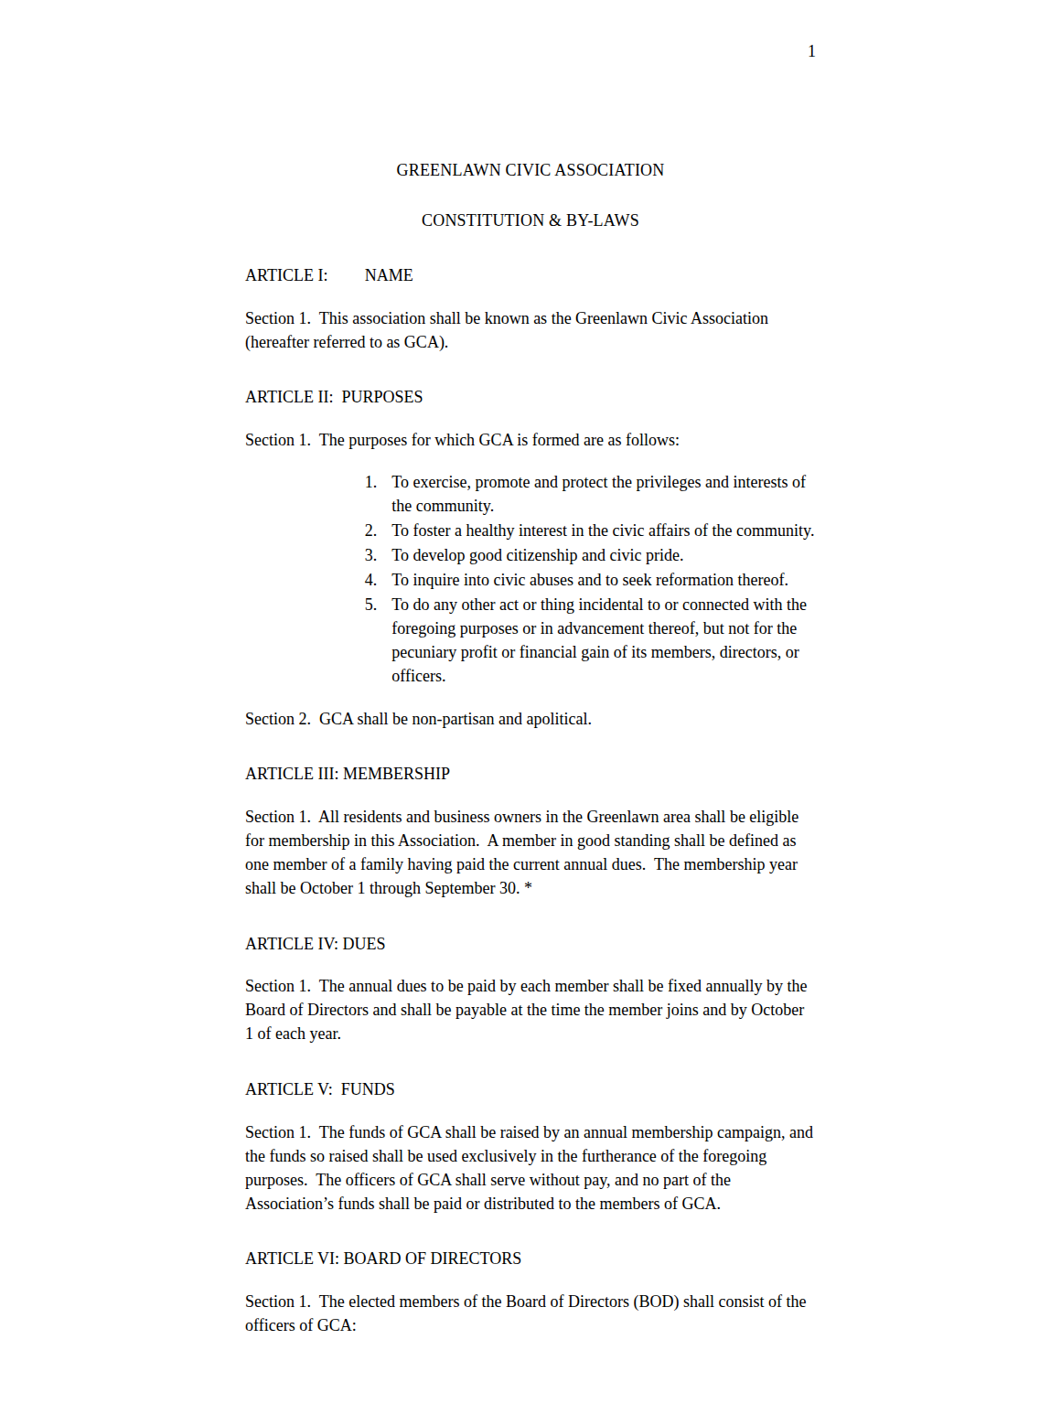1
GREENLAWN CIVIC ASSOCIATION
CONSTITUTION & BY-LAWS
ARTICLE I: NAME
Section 1. This association shall be known as the Greenlawn Civic Association (hereafter referred to as GCA).
ARTICLE II: PURPOSES
Section 1. The purposes for which GCA is formed are as follows:
To exercise, promote and protect the privileges and interests of the community.
To foster a healthy interest in the civic affairs of the community.
To develop good citizenship and civic pride.
To inquire into civic abuses and to seek reformation thereof.
To do any other act or thing incidental to or connected with the foregoing purposes or in advancement thereof, but not for the pecuniary profit or financial gain of its members, directors, or officers.
Section 2. GCA shall be non-partisan and apolitical.
ARTICLE III: MEMBERSHIP
Section 1. All residents and business owners in the Greenlawn area shall be eligible for membership in this Association. A member in good standing shall be defined as one member of a family having paid the current annual dues. The membership year shall be October 1 through September 30. *
ARTICLE IV: DUES
Section 1. The annual dues to be paid by each member shall be fixed annually by the Board of Directors and shall be payable at the time the member joins and by October 1 of each year.
ARTICLE V: FUNDS
Section 1. The funds of GCA shall be raised by an annual membership campaign, and the funds so raised shall be used exclusively in the furtherance of the foregoing purposes. The officers of GCA shall serve without pay, and no part of the Association’s funds shall be paid or distributed to the members of GCA.
ARTICLE VI: BOARD OF DIRECTORS
Section 1. The elected members of the Board of Directors (BOD) shall consist of the officers of GCA: